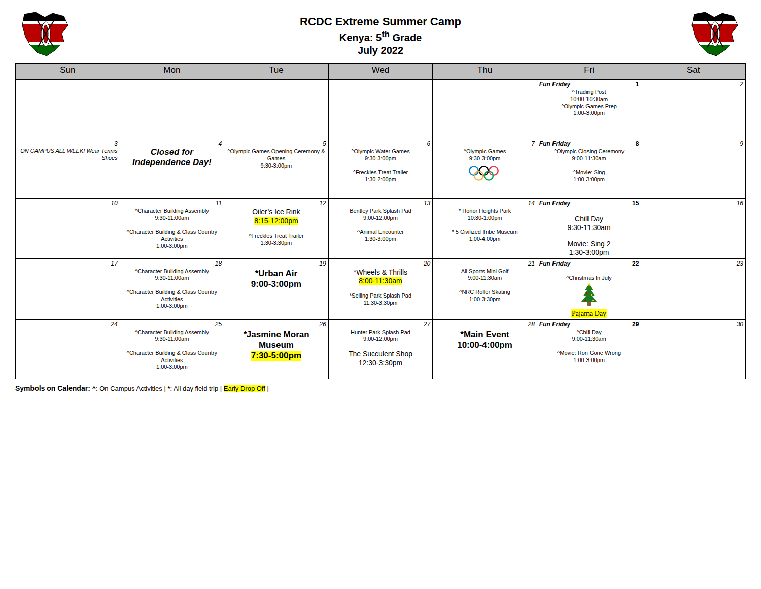RCDC Extreme Summer Camp
Kenya: 5th Grade
July 2022
| Sun | Mon | Tue | Wed | Thu | Fri | Sat |
| --- | --- | --- | --- | --- | --- | --- |
| | | | | | Fun Friday 1 ^Trading Post 10:00-10:30am ^Olympic Games Prep 1:00-3:00pm | 2 |
| 3 ON CAMPUS ALL WEEK! Wear Tennis Shoes | 4 Closed for Independence Day! | 5 ^Olympic Games Opening Ceremony & Games 9:30-3:00pm | 6 ^Olympic Water Games 9:30-3:00pm ^Freckles Treat Trailer 1:30-2:00pm | 7 ^Olympic Games 9:30-3:00pm | Fun Friday 8 ^Olympic Closing Ceremony 9:00-11:30am ^Movie: Sing 1:00-3:00pm | 9 |
| 10 | 11 ^Character Building Assembly 9:30-11:00am ^Character Building & Class Country Activities 1:00-3:00pm | 12 Oiler’s Ice Rink 8:15-12:00pm ^Freckles Treat Trailer 1:30-3:30pm | 13 Bentley Park Splash Pad 9:00-12:00pm ^Animal Encounter 1:30-3:00pm | 14 * Honor Heights Park 10:30-1:00pm * 5 Civilized Tribe Museum 1:00-4:00pm | Fun Friday 15 Chill Day 9:30-11:30am Movie: Sing 2 1:30-3:00pm | 16 |
| 17 | 18 ^Character Building Assembly 9:30-11:00am ^Character Building & Class Country Activities 1:00-3:00pm | 19 *Urban Air 9:00-3:00pm | 20 *Wheels & Thrills 8:00-11:30am *Seiling Park Splash Pad 11:30-3:30pm | 21 All Sports Mini Golf 9:00-11:30am ^NRC Roller Skating 1:00-3:30pm | Fun Friday 22 ^Christmas In July Pajama Day | 23 |
| 24 | 25 ^Character Building Assembly 9:30-11:00am ^Character Building & Class Country Activities 1:00-3:00pm | 26 * Jasmine Moran Museum 7:30-5:00pm | 27 Hunter Park Splash Pad 9:00-12:00pm The Succulent Shop 12:30-3:30pm | 28 *Main Event 10:00-4:00pm | Fun Friday 29 ^Chill Day 9:00-11:30am ^Movie: Ron Gone Wrong 1:00-3:00pm | 30 |
Symbols on Calendar: ^: On Campus Activities | *: All day field trip | Early Drop Off |